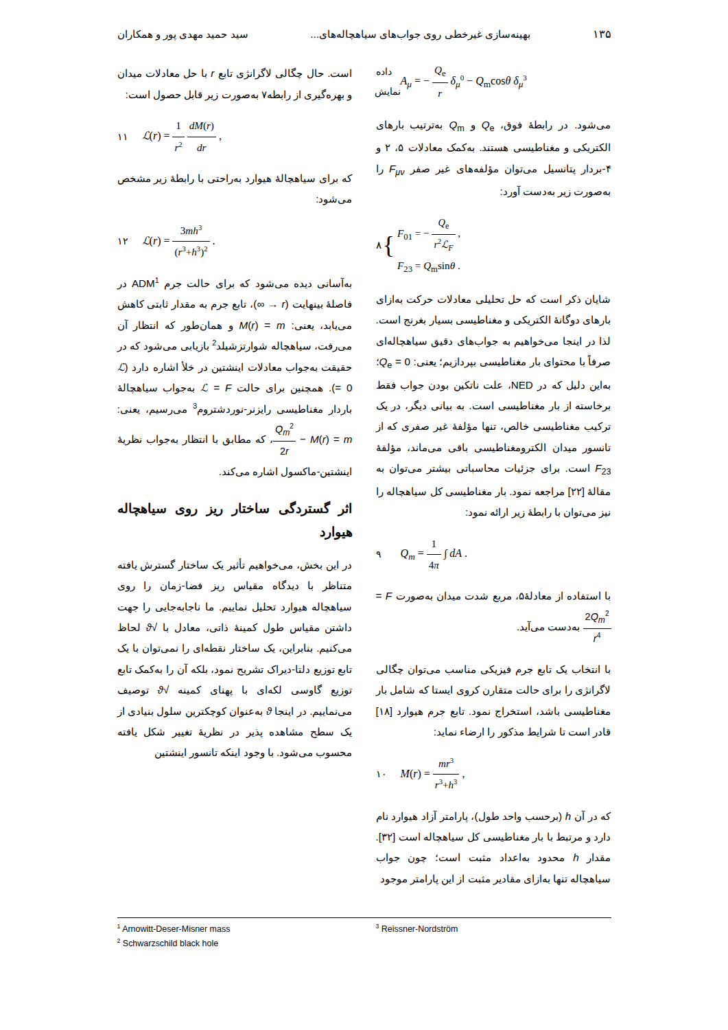۱۳۵ بهینه‌سازی غیرخطی روی جواب‌های سیاهچاله‌های... سید حمید مهدی پور و همکاران
Aμ = − Qe r δμ0 − Qmcosθ δμ3 داده نمایش
می‌شود. در رابطهٔ فوق، Qe و Qm به‌ترتیب بارهای الکتریکی و مغناطیسی هستند. به‌کمک معادلات ۵، ۲ و ۴-بردار پتانسیل می‌توان مؤلفه‌های غیر صفر Fμν را به‌صورت زیر به‌دست آورد:
| { | F 01 = − Q e r 2 ℒ F , |
| F 23 = Q m sin θ . |
۸
شایان ذکر است که حل تحلیلی معادلات حرکت به‌ازای بارهای دوگانهٔ الکتریکی و مغناطیسی بسیار بغرنج است. لذا در اینجا می‌خواهیم به جواب‌های دقیق سیاهچاله‌ای صرفاً با محتوای بار مغناطیسی بپردازیم؛ یعنی: Qe = 0؛ به‌این دلیل که در NED، علت ناتکین بودن جواب فقط برخاسته از بار مغناطیسی است. به بیانی دیگر، در یک ترکیب مغناطیسی خالص، تنها مؤلفهٔ غیر صفری که از تانسور میدان الکترومغناطیسی باقی می‌ماند، مؤلفهٔ F23 است. برای جزئیات محاسباتی بیشتر می‌توان به مقالهٔ [۲۲] مراجعه نمود. بار مغناطیسی کل سیاهچاله را نیز می‌توان با رابطهٔ زیر ارائه نمود:
Qm = 14π ∫ dA . ۹
با استفاده از معادلهٔ۵، مربع شدت میدان به‌صورت F = 2Qm2 r4 به‌دست می‌آید.
با انتخاب یک تابع جرم فیزیکی مناسب می‌توان چگالی لاگرانژی را برای حالت متقارن کروی ایستا که شامل بار مغناطیسی باشد، استخراج نمود. تابع جرم هیوارد [۱۸] قادر است تا شرایط مذکور را ارضاء نماید:
M(r) = mr3 r3+h3 , ۱۰
که در آن h (برحسب واحد طول)، پارامتر آزاد هیوارد نام دارد و مرتبط با بار مغناطیسی کل سیاهچاله است [۳۲]. مقدار h محدود به‌اعداد مثبت است؛ چون جواب سیاهچاله تنها به‌ازای مقادیر مثبت از این پارامتر موجود
است. حال چگالی لاگرانژی تابع r با حل معادلات میدان و بهره‌گیری از رابطه۷ به‌صورت زیر قابل حصول است:
ℒ(r) = 1 r2 dM(r) dr , ۱۱
که برای سیاهچالهٔ هیوارد به‌راحتی با رابطهٔ زیر مشخص می‌شود:
ℒ(r) = 3mh3(r3+h3)2 . ۱۲
به‌آسانی دیده می‌شود که برای حالت جرم ADM1 در فاصلهٔ بینهایت (r → ∞)، تابع جرم به مقدار ثابتی کاهش می‌یابد، یعنی: M(r) = m و همان‌طور که انتظار آن می‌رفت، سیاهچاله شوارتزشیلد2 بازیابی می‌شود که در حقیقت به‌جواب معادلات اینشتین در خلأ اشاره دارد (ℒ = 0). همچنین برای حالت ℒ = F به‌جواب سیاهچالهٔ باردار مغناطیسی رایزنر-نوردشتروم3 می‌رسیم، یعنی: M(r) = m − Qm22r، که مطابق با انتظار به‌جواب نظریهٔ اینشتین-ماکسول اشاره می‌کند.
اثر گستردگی ساختار ریز روی سیاهچاله هیوارد
در این بخش، می‌خواهیم تأثیر یک ساختار گسترش یافته متناظر با دیدگاه مقیاس ریز فضا-زمان را روی سیاهچاله هیوارد تحلیل نماییم. ما ناجابه‌جایی را جهت داشتن مقیاس طول کمینهٔ ذاتی، معادل با √ϑ لحاظ می‌کنیم. بنابراین، یک ساختار نقطه‌ای را نمی‌توان با یک تابع توزیع دلتا-دیراک تشریح نمود، بلکه آن را به‌کمک تابع توزیع گاوسی لکه‌ای با پهنای کمینه √ϑ توصیف می‌نماییم. در اینجا ϑ به‌عنوان کوچکترین سلول بنیادی از یک سطح مشاهده پذیر در نظریهٔ تغییر شکل یافته محسوب می‌شود. با وجود اینکه تانسور اینشتین
3 Reissner-Nordström
1 Arnowitt-Deser-Misner mass
2 Schwarzschild black hole